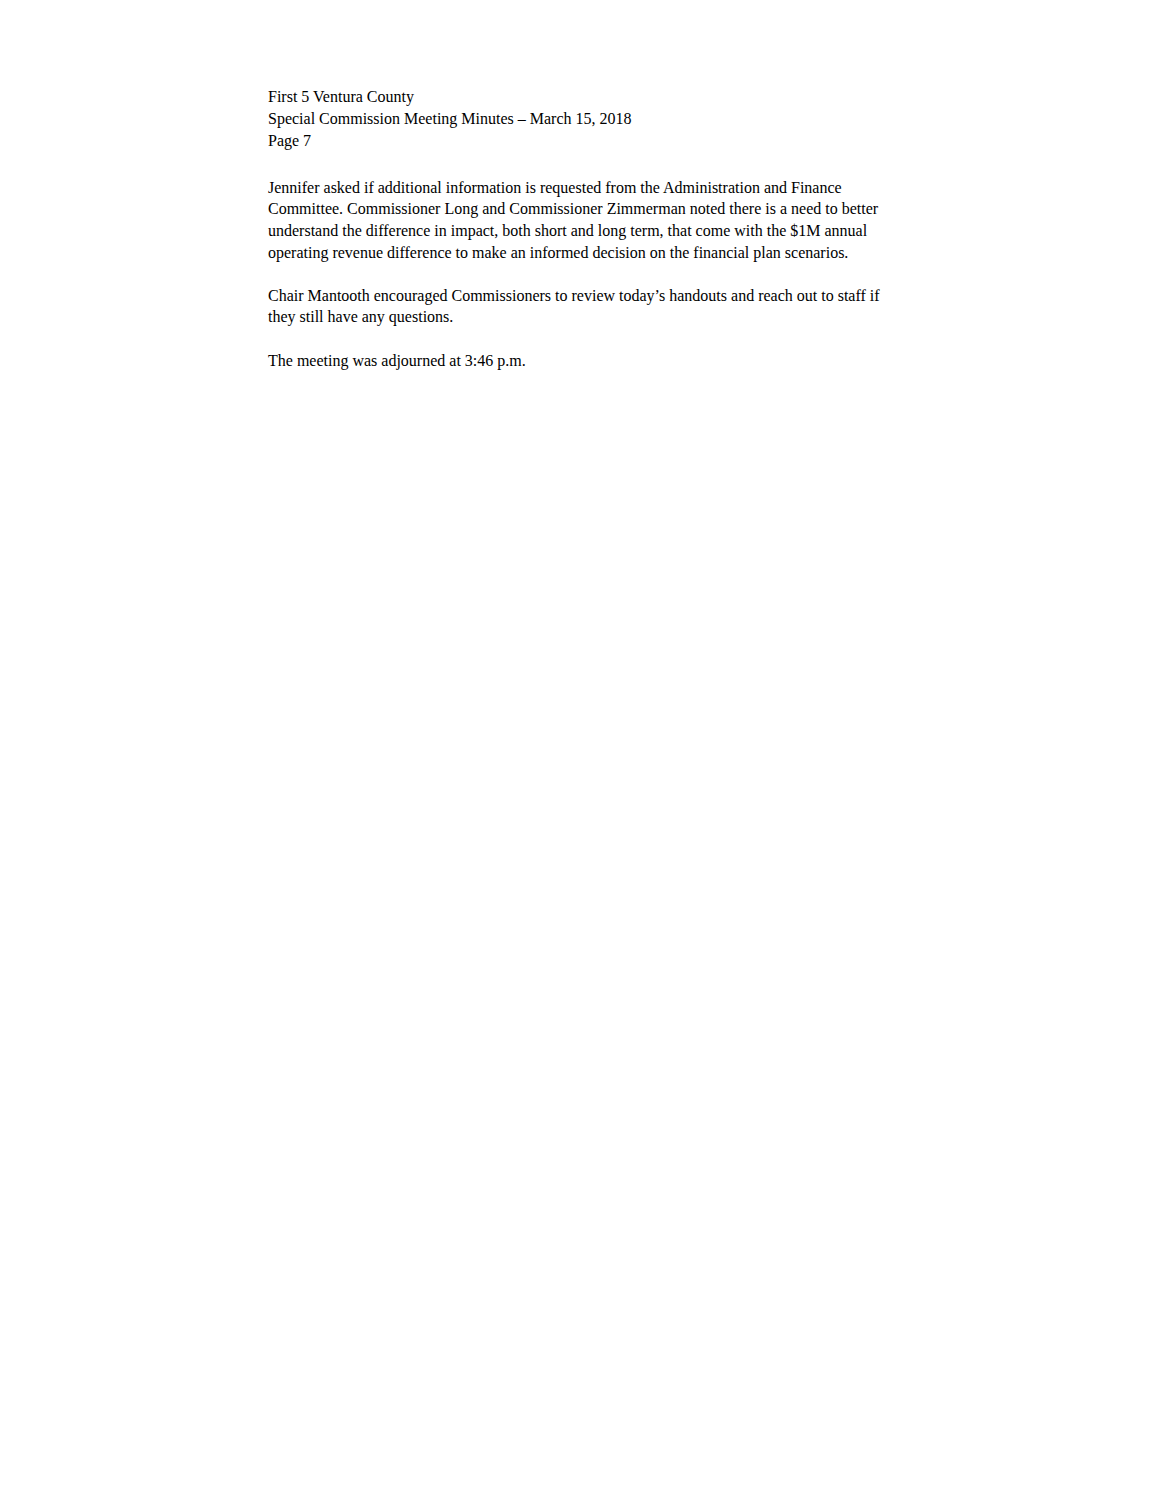First 5 Ventura County
Special Commission Meeting Minutes – March 15, 2018
Page 7
Jennifer asked if additional information is requested from the Administration and Finance Committee. Commissioner Long and Commissioner Zimmerman noted there is a need to better understand the difference in impact, both short and long term, that come with the $1M annual operating revenue difference to make an informed decision on the financial plan scenarios.
Chair Mantooth encouraged Commissioners to review today’s handouts and reach out to staff if they still have any questions.
The meeting was adjourned at 3:46 p.m.